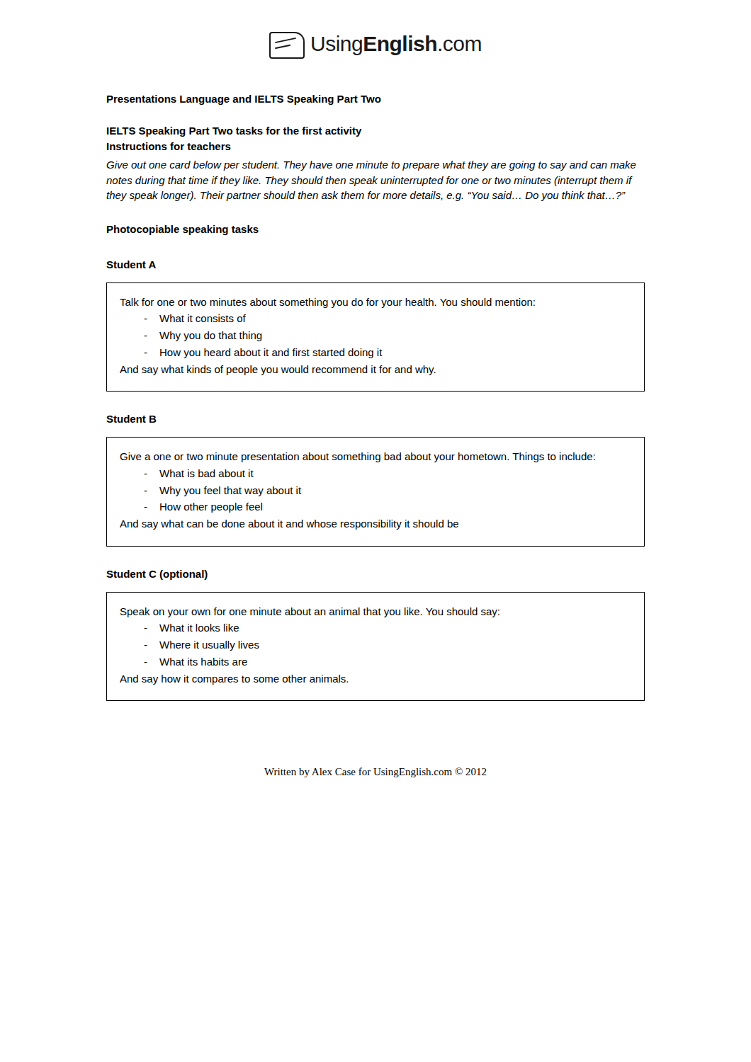Using English.com
Presentations Language and IELTS Speaking Part Two
IELTS Speaking Part Two tasks for the first activity
Instructions for teachers
Give out one card below per student. They have one minute to prepare what they are going to say and can make notes during that time if they like. They should then speak uninterrupted for one or two minutes (interrupt them if they speak longer). Their partner should then ask them for more details, e.g. “You said… Do you think that…?”
Photocopiable speaking tasks
Student A
Talk for one or two minutes about something you do for your health. You should mention:
What it consists of
Why you do that thing
How you heard about it and first started doing it
And say what kinds of people you would recommend it for and why.
Student B
Give a one or two minute presentation about something bad about your hometown. Things to include:
What is bad about it
Why you feel that way about it
How other people feel
And say what can be done about it and whose responsibility it should be
Student C (optional)
Speak on your own for one minute about an animal that you like. You should say:
What it looks like
Where it usually lives
What its habits are
And say how it compares to some other animals.
Written by Alex Case for UsingEnglish.com © 2012